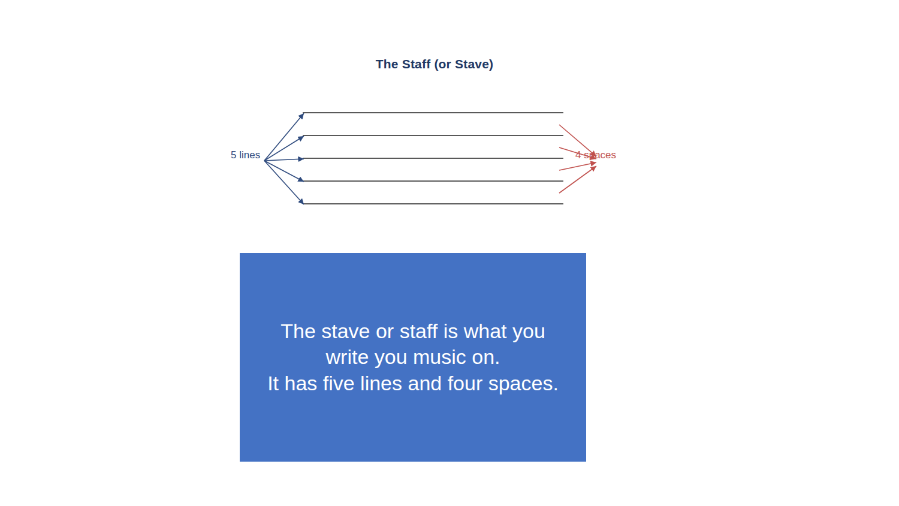The Staff (or Stave)
5 lines 4 spaces
The stave or staff is what you write you music on.
It has five lines and four spaces.